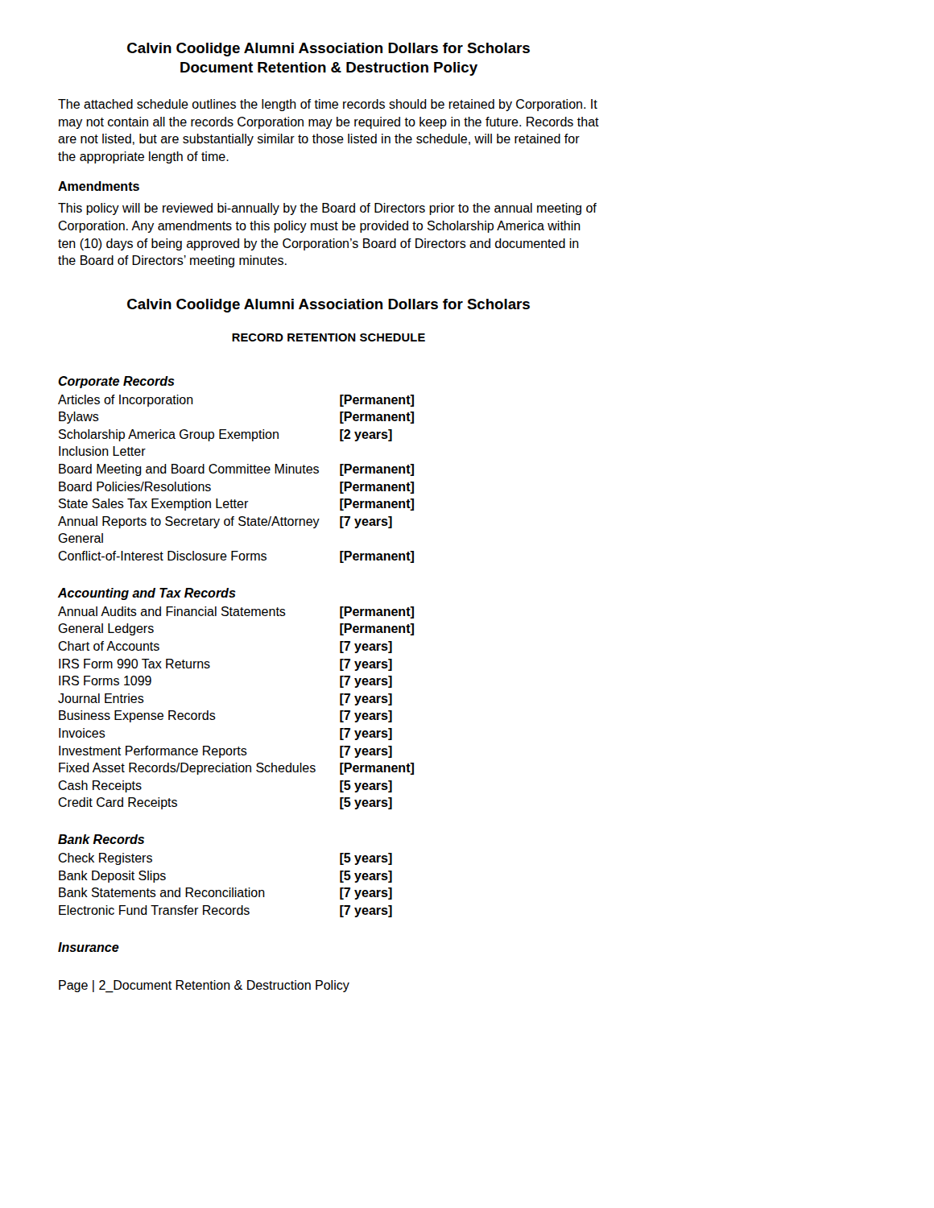Calvin Coolidge Alumni Association Dollars for Scholars
Document Retention & Destruction Policy
The attached schedule outlines the length of time records should be retained by Corporation. It may not contain all the records Corporation may be required to keep in the future. Records that are not listed, but are substantially similar to those listed in the schedule, will be retained for the appropriate length of time.
Amendments
This policy will be reviewed bi-annually by the Board of Directors prior to the annual meeting of Corporation. Any amendments to this policy must be provided to Scholarship America within ten (10) days of being approved by the Corporation’s Board of Directors and documented in the Board of Directors’ meeting minutes.
Calvin Coolidge Alumni Association Dollars for Scholars
RECORD RETENTION SCHEDULE
Corporate Records
| Articles of Incorporation | [Permanent] |
| Bylaws | [Permanent] |
| Scholarship America Group Exemption Inclusion Letter | [2 years] |
| Board Meeting and Board Committee Minutes | [Permanent] |
| Board Policies/Resolutions | [Permanent] |
| State Sales Tax Exemption Letter | [Permanent] |
| Annual Reports to Secretary of State/Attorney General | [7 years] |
| Conflict-of-Interest Disclosure Forms | [Permanent] |
Accounting and Tax Records
| Annual Audits and Financial Statements | [Permanent] |
| General Ledgers | [Permanent] |
| Chart of Accounts | [7 years] |
| IRS Form 990 Tax Returns | [7 years] |
| IRS Forms 1099 | [7 years] |
| Journal Entries | [7 years] |
| Business Expense Records | [7 years] |
| Invoices | [7 years] |
| Investment Performance Reports | [7 years] |
| Fixed Asset Records/Depreciation Schedules | [Permanent] |
| Cash Receipts | [5 years] |
| Credit Card Receipts | [5 years] |
Bank Records
| Check Registers | [5 years] |
| Bank Deposit Slips | [5 years] |
| Bank Statements and Reconciliation | [7 years] |
| Electronic Fund Transfer Records | [7 years] |
Insurance
Page | 2_Document Retention & Destruction Policy